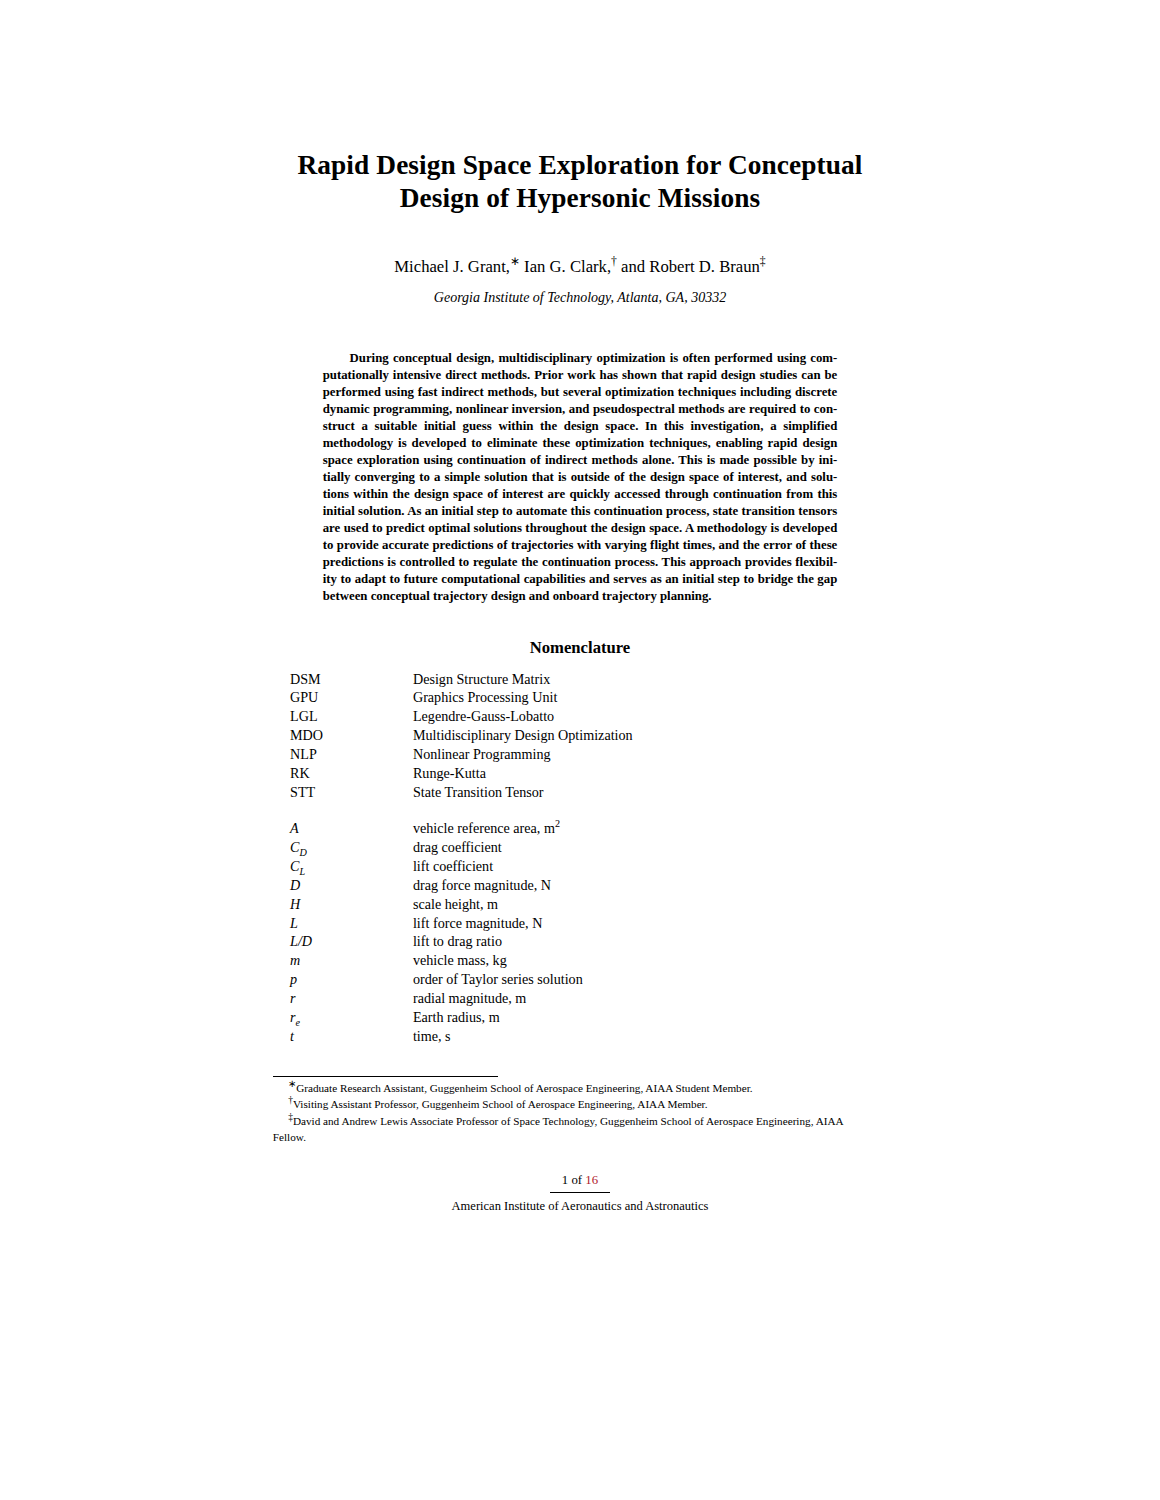Rapid Design Space Exploration for Conceptual
Design of Hypersonic Missions
Michael J. Grant,∗ Ian G. Clark,† and Robert D. Braun‡
Georgia Institute of Technology, Atlanta, GA, 30332
During conceptual design, multidisciplinary optimization is often performed using computationally intensive direct methods. Prior work has shown that rapid design studies can be performed using fast indirect methods, but several optimization techniques including discrete dynamic programming, nonlinear inversion, and pseudospectral methods are required to construct a suitable initial guess within the design space. In this investigation, a simplified methodology is developed to eliminate these optimization techniques, enabling rapid design space exploration using continuation of indirect methods alone. This is made possible by initially converging to a simple solution that is outside of the design space of interest, and solutions within the design space of interest are quickly accessed through continuation from this initial solution. As an initial step to automate this continuation process, state transition tensors are used to predict optimal solutions throughout the design space. A methodology is developed to provide accurate predictions of trajectories with varying flight times, and the error of these predictions is controlled to regulate the continuation process. This approach provides flexibility to adapt to future computational capabilities and serves as an initial step to bridge the gap between conceptual trajectory design and onboard trajectory planning.
Nomenclature
| DSM | Design Structure Matrix |
| GPU | Graphics Processing Unit |
| LGL | Legendre-Gauss-Lobatto |
| MDO | Multidisciplinary Design Optimization |
| NLP | Nonlinear Programming |
| RK | Runge-Kutta |
| STT | State Transition Tensor |
| A | vehicle reference area, m 2 |
| C D | drag coefficient |
| C L | lift coefficient |
| D | drag force magnitude, N |
| H | scale height, m |
| L | lift force magnitude, N |
| L/D | lift to drag ratio |
| m | vehicle mass, kg |
| p | order of Taylor series solution |
| r | radial magnitude, m |
| r e | Earth radius, m |
| t | time, s |
∗Graduate Research Assistant, Guggenheim School of Aerospace Engineering, AIAA Student Member.
†Visiting Assistant Professor, Guggenheim School of Aerospace Engineering, AIAA Member.
‡David and Andrew Lewis Associate Professor of Space Technology, Guggenheim School of Aerospace Engineering, AIAA
Fellow.
1 of 16
American Institute of Aeronautics and Astronautics